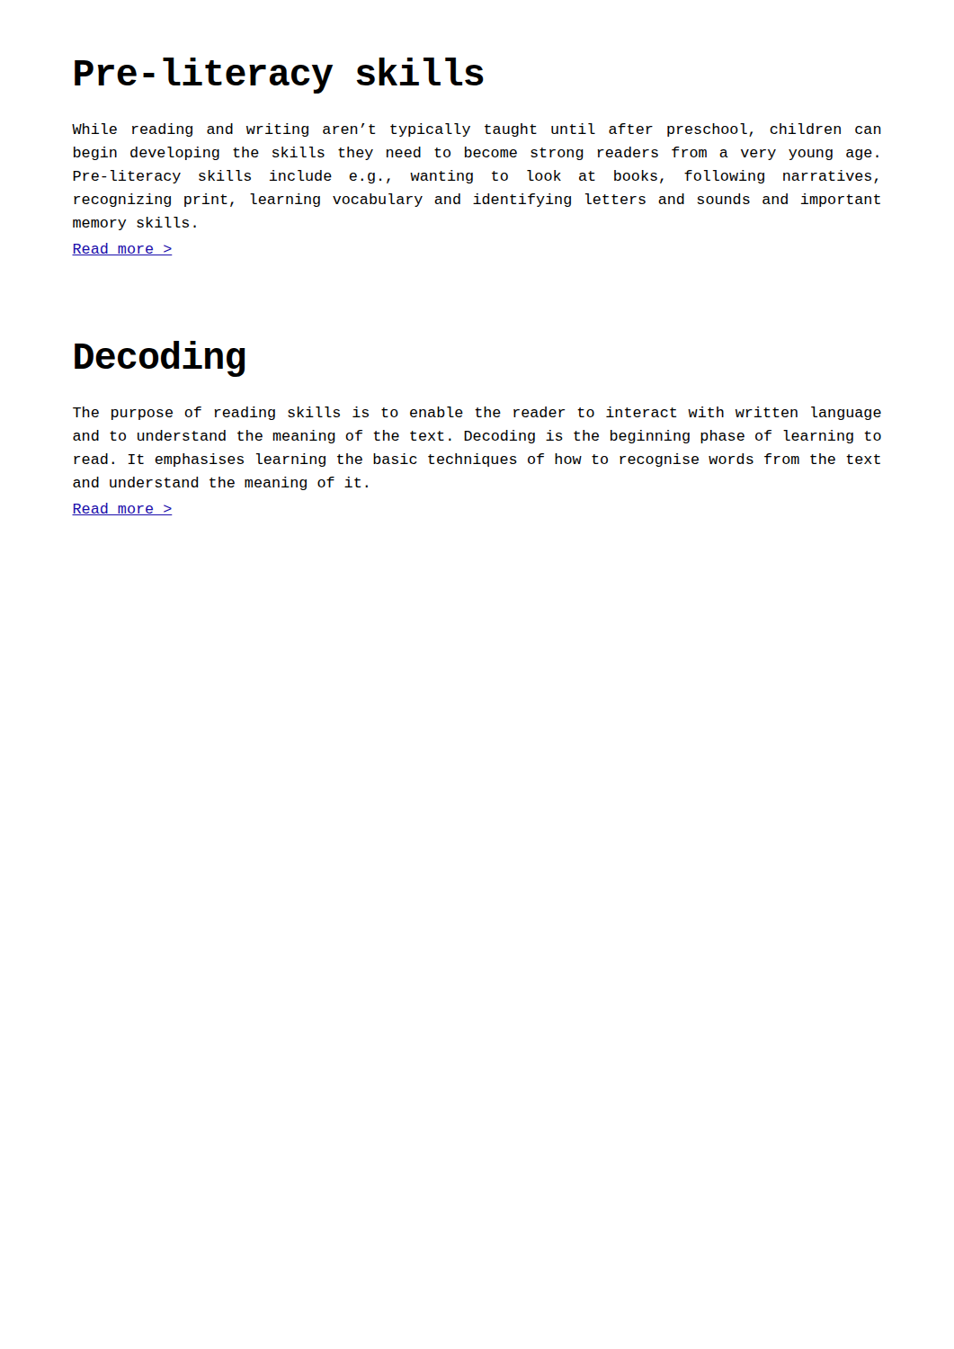Pre-literacy skills
While reading and writing aren’t typically taught until after preschool, children can begin developing the skills they need to become strong readers from a very young age. Pre-literacy skills include e.g., wanting to look at books, following narratives, recognizing print, learning vocabulary and identifying letters and sounds and important memory skills.
Read more >
Decoding
The purpose of reading skills is to enable the reader to interact with written language and to understand the meaning of the text. Decoding is the beginning phase of learning to read. It emphasises learning the basic techniques of how to recognise words from the text and understand the meaning of it.
Read more >